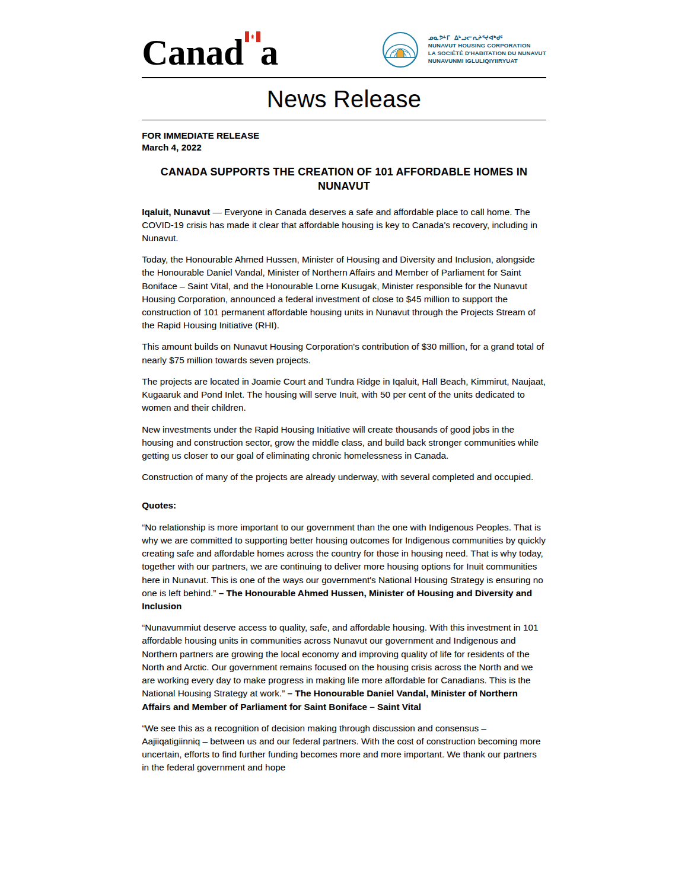Canad a
ᓄᓇᕗᒻᒥ ᐃᒡᓗᓕᕆᔨᕐᔪᐊᒃᑯᑦ
NUNAVUT HOUSING CORPORATION
LA SOCIÉTÉ D'HABITATION DU NUNAVUT
NUNAVUNMI IGLULIQIYIIRYUAT
News Release
FOR IMMEDIATE RELEASE
March 4, 2022
Canada supports the creation of 101 affordable homes in Nunavut
Iqaluit, Nunavut — Everyone in Canada deserves a safe and affordable place to call home. The COVID-19 crisis has made it clear that affordable housing is key to Canada's recovery, including in Nunavut.
Today, the Honourable Ahmed Hussen, Minister of Housing and Diversity and Inclusion, alongside the Honourable Daniel Vandal, Minister of Northern Affairs and Member of Parliament for Saint Boniface – Saint Vital, and the Honourable Lorne Kusugak, Minister responsible for the Nunavut Housing Corporation, announced a federal investment of close to $45 million to support the construction of 101 permanent affordable housing units in Nunavut through the Projects Stream of the Rapid Housing Initiative (RHI).
This amount builds on Nunavut Housing Corporation's contribution of $30 million, for a grand total of nearly $75 million towards seven projects.
The projects are located in Joamie Court and Tundra Ridge in Iqaluit, Hall Beach, Kimmirut, Naujaat, Kugaaruk and Pond Inlet. The housing will serve Inuit, with 50 per cent of the units dedicated to women and their children.
New investments under the Rapid Housing Initiative will create thousands of good jobs in the housing and construction sector, grow the middle class, and build back stronger communities while getting us closer to our goal of eliminating chronic homelessness in Canada.
Construction of many of the projects are already underway, with several completed and occupied.
Quotes:
“No relationship is more important to our government than the one with Indigenous Peoples. That is why we are committed to supporting better housing outcomes for Indigenous communities by quickly creating safe and affordable homes across the country for those in housing need. That is why today, together with our partners, we are continuing to deliver more housing options for Inuit communities here in Nunavut. This is one of the ways our government's National Housing Strategy is ensuring no one is left behind.” – The Honourable Ahmed Hussen, Minister of Housing and Diversity and Inclusion
“Nunavummiut deserve access to quality, safe, and affordable housing. With this investment in 101 affordable housing units in communities across Nunavut our government and Indigenous and Northern partners are growing the local economy and improving quality of life for residents of the North and Arctic. Our government remains focused on the housing crisis across the North and we are working every day to make progress in making life more affordable for Canadians. This is the National Housing Strategy at work.” – The Honourable Daniel Vandal, Minister of Northern Affairs and Member of Parliament for Saint Boniface – Saint Vital
“We see this as a recognition of decision making through discussion and consensus – Aajiiqatigiinniq – between us and our federal partners. With the cost of construction becoming more uncertain, efforts to find further funding becomes more and more important. We thank our partners in the federal government and hope